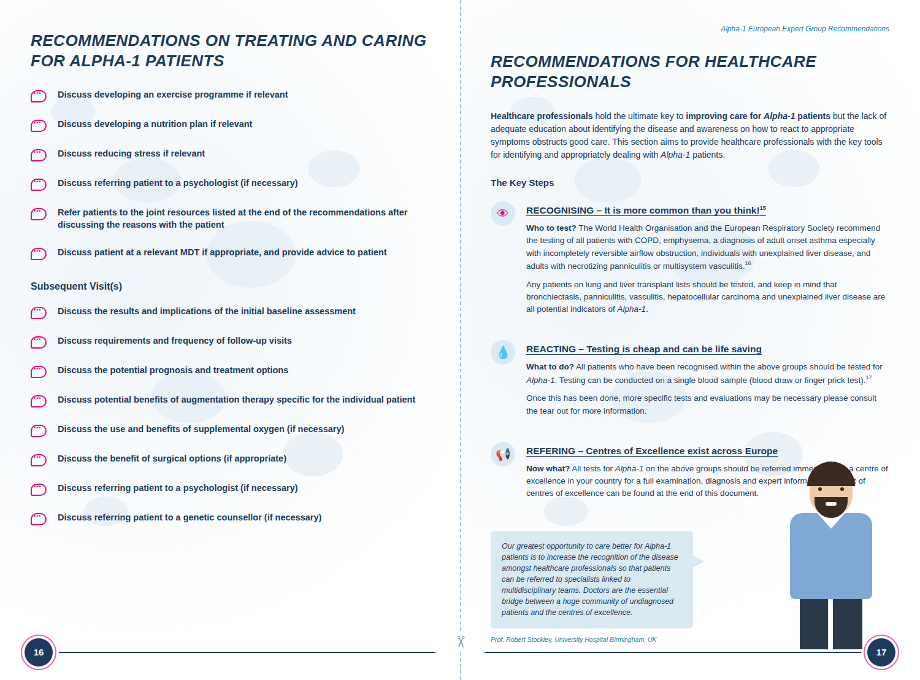✂
Recommendations on treating and caring for Alpha-1 patients
Discuss developing an exercise programme if relevant
Discuss developing a nutrition plan if relevant
Discuss reducing stress if relevant
Discuss referring patient to a psychologist (if necessary)
Refer patients to the joint resources listed at the end of the recommendations after discussing the reasons with the patient
Discuss patient at a relevant MDT if appropriate, and provide advice to patient
Subsequent Visit(s)
Discuss the results and implications of the initial baseline assessment
Discuss requirements and frequency of follow-up visits
Discuss the potential prognosis and treatment options
Discuss potential benefits of augmentation therapy specific for the individual patient
Discuss the use and benefits of supplemental oxygen (if necessary)
Discuss the benefit of surgical options (if appropriate)
Discuss referring patient to a psychologist (if necessary)
Discuss referring patient to a genetic counsellor (if necessary)
16
Alpha-1 European Expert Group Recommendations
Recommendations for healthcare professionals
Healthcare professionals hold the ultimate key to improving care for Alpha-1 patients but the lack of adequate education about identifying the disease and awareness on how to react to appropriate symptoms obstructs good care. This section aims to provide healthcare professionals with the key tools for identifying and appropriately dealing with Alpha-1 patients.
The Key Steps
👁
RECOGNISING – It is more common than you think!15
Who to test? The World Health Organisation and the European Respiratory Society recommend the testing of all patients with COPD, emphysema, a diagnosis of adult onset asthma especially with incompletely reversible airflow obstruction, individuals with unexplained liver disease, and adults with necrotizing panniculitis or multisystem vasculitis.16
Any patients on lung and liver transplant lists should be tested, and keep in mind that bronchiectasis, panniculitis, vasculitis, hepatocellular carcinoma and unexplained liver disease are all potential indicators of Alpha-1.
💧
REACTING – Testing is cheap and can be life saving
What to do? All patients who have been recognised within the above groups should be tested for Alpha-1. Testing can be conducted on a single blood sample (blood draw or finger prick test).17
Once this has been done, more specific tests and evaluations may be necessary please consult the tear out for more information.
📢
REFERING – Centres of Excellence exist across Europe
Now what? All tests for Alpha-1 on the above groups should be referred immediately to a centre of excellence in your country for a full examination, diagnosis and expert information. The list of centres of excellence can be found at the end of this document.
Our greatest opportunity to care better for Alpha-1 patients is to increase the recognition of the disease amongst healthcare professionals so that patients can be referred to specialists linked to multidisciplinary teams. Doctors are the essential bridge between a huge community of undiagnosed patients and the centres of excellence.
Prof. Robert Stockley, University Hospital Birmingham, UK
17